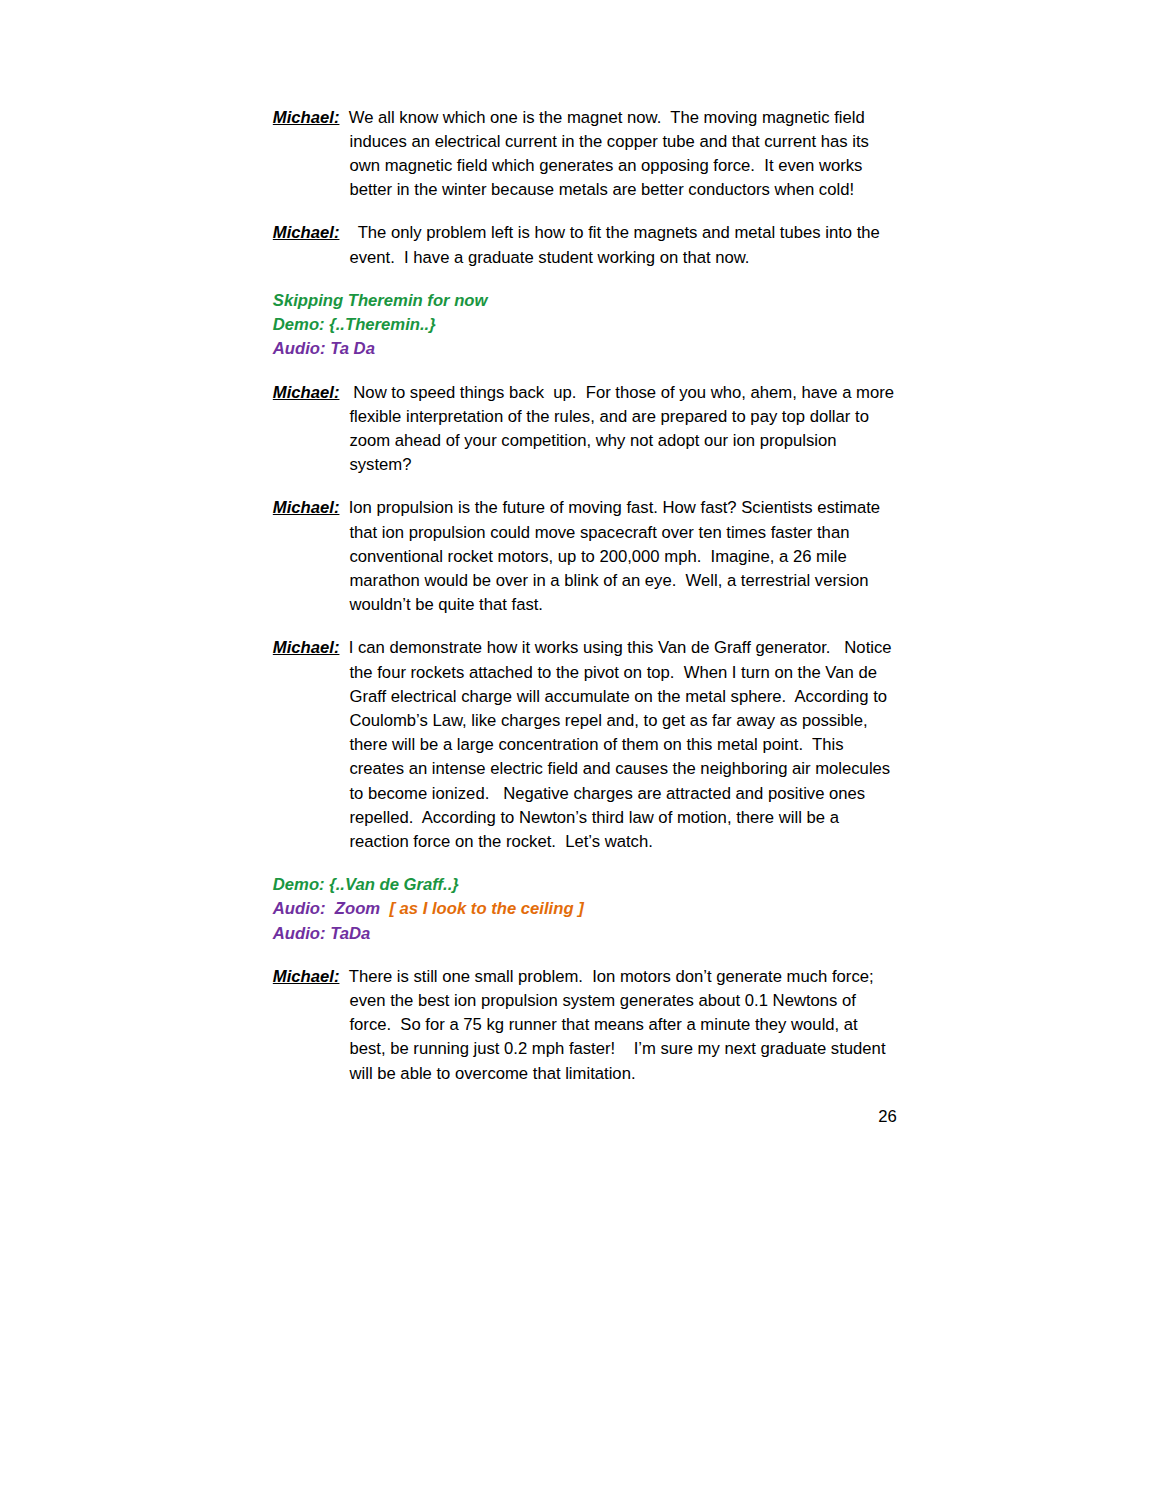Michael: We all know which one is the magnet now. The moving magnetic field induces an electrical current in the copper tube and that current has its own magnetic field which generates an opposing force. It even works better in the winter because metals are better conductors when cold!
Michael: The only problem left is how to fit the magnets and metal tubes into the event. I have a graduate student working on that now.
Skipping Theremin for now
Demo: {..Theremin..}
Audio: Ta Da
Michael: Now to speed things back up. For those of you who, ahem, have a more flexible interpretation of the rules, and are prepared to pay top dollar to zoom ahead of your competition, why not adopt our ion propulsion system?
Michael: Ion propulsion is the future of moving fast. How fast? Scientists estimate that ion propulsion could move spacecraft over ten times faster than conventional rocket motors, up to 200,000 mph. Imagine, a 26 mile marathon would be over in a blink of an eye. Well, a terrestrial version wouldn’t be quite that fast.
Michael: I can demonstrate how it works using this Van de Graff generator. Notice the four rockets attached to the pivot on top. When I turn on the Van de Graff electrical charge will accumulate on the metal sphere. According to Coulomb’s Law, like charges repel and, to get as far away as possible, there will be a large concentration of them on this metal point. This creates an intense electric field and causes the neighboring air molecules to become ionized. Negative charges are attracted and positive ones repelled. According to Newton’s third law of motion, there will be a reaction force on the rocket. Let’s watch.
Demo: {..Van de Graff..}
Audio: Zoom [ as I look to the ceiling ]
Audio: TaDa
Michael: There is still one small problem. Ion motors don’t generate much force; even the best ion propulsion system generates about 0.1 Newtons of force. So for a 75 kg runner that means after a minute they would, at best, be running just 0.2 mph faster! I’m sure my next graduate student will be able to overcome that limitation.
26